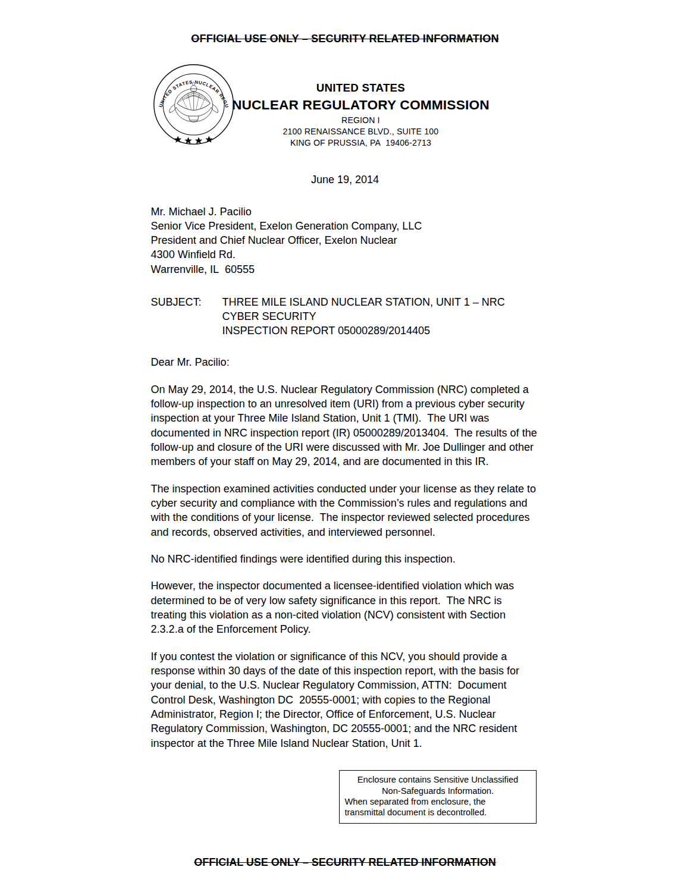OFFICIAL USE ONLY – SECURITY RELATED INFORMATION
UNITED STATES NUCLEAR REGULATORY COMMISSION
UNITED STATES
NUCLEAR REGULATORY COMMISSION
REGION I
2100 RENAISSANCE BLVD., SUITE 100
KING OF PRUSSIA, PA 19406-2713
June 19, 2014
Mr. Michael J. Pacilio
Senior Vice President, Exelon Generation Company, LLC
President and Chief Nuclear Officer, Exelon Nuclear
4300 Winfield Rd.
Warrenville, IL 60555
SUBJECT:
THREE MILE ISLAND NUCLEAR STATION, UNIT 1 – NRC CYBER SECURITY
INSPECTION REPORT 05000289/2014405
Dear Mr. Pacilio:
On May 29, 2014, the U.S. Nuclear Regulatory Commission (NRC) completed a follow-up inspection to an unresolved item (URI) from a previous cyber security inspection at your Three Mile Island Station, Unit 1 (TMI). The URI was documented in NRC inspection report (IR) 05000289/2013404. The results of the follow-up and closure of the URI were discussed with Mr. Joe Dullinger and other members of your staff on May 29, 2014, and are documented in this IR.
The inspection examined activities conducted under your license as they relate to cyber security and compliance with the Commission’s rules and regulations and with the conditions of your license. The inspector reviewed selected procedures and records, observed activities, and interviewed personnel.
No NRC-identified findings were identified during this inspection.
However, the inspector documented a licensee-identified violation which was determined to be of very low safety significance in this report. The NRC is treating this violation as a non-cited violation (NCV) consistent with Section 2.3.2.a of the Enforcement Policy.
If you contest the violation or significance of this NCV, you should provide a response within 30 days of the date of this inspection report, with the basis for your denial, to the U.S. Nuclear Regulatory Commission, ATTN: Document Control Desk, Washington DC 20555-0001; with copies to the Regional Administrator, Region I; the Director, Office of Enforcement, U.S. Nuclear Regulatory Commission, Washington, DC 20555-0001; and the NRC resident inspector at the Three Mile Island Nuclear Station, Unit 1.
Enclosure contains Sensitive Unclassified
Non-Safeguards Information.
When separated from enclosure, the
transmittal document is decontrolled.
OFFICIAL USE ONLY – SECURITY RELATED INFORMATION